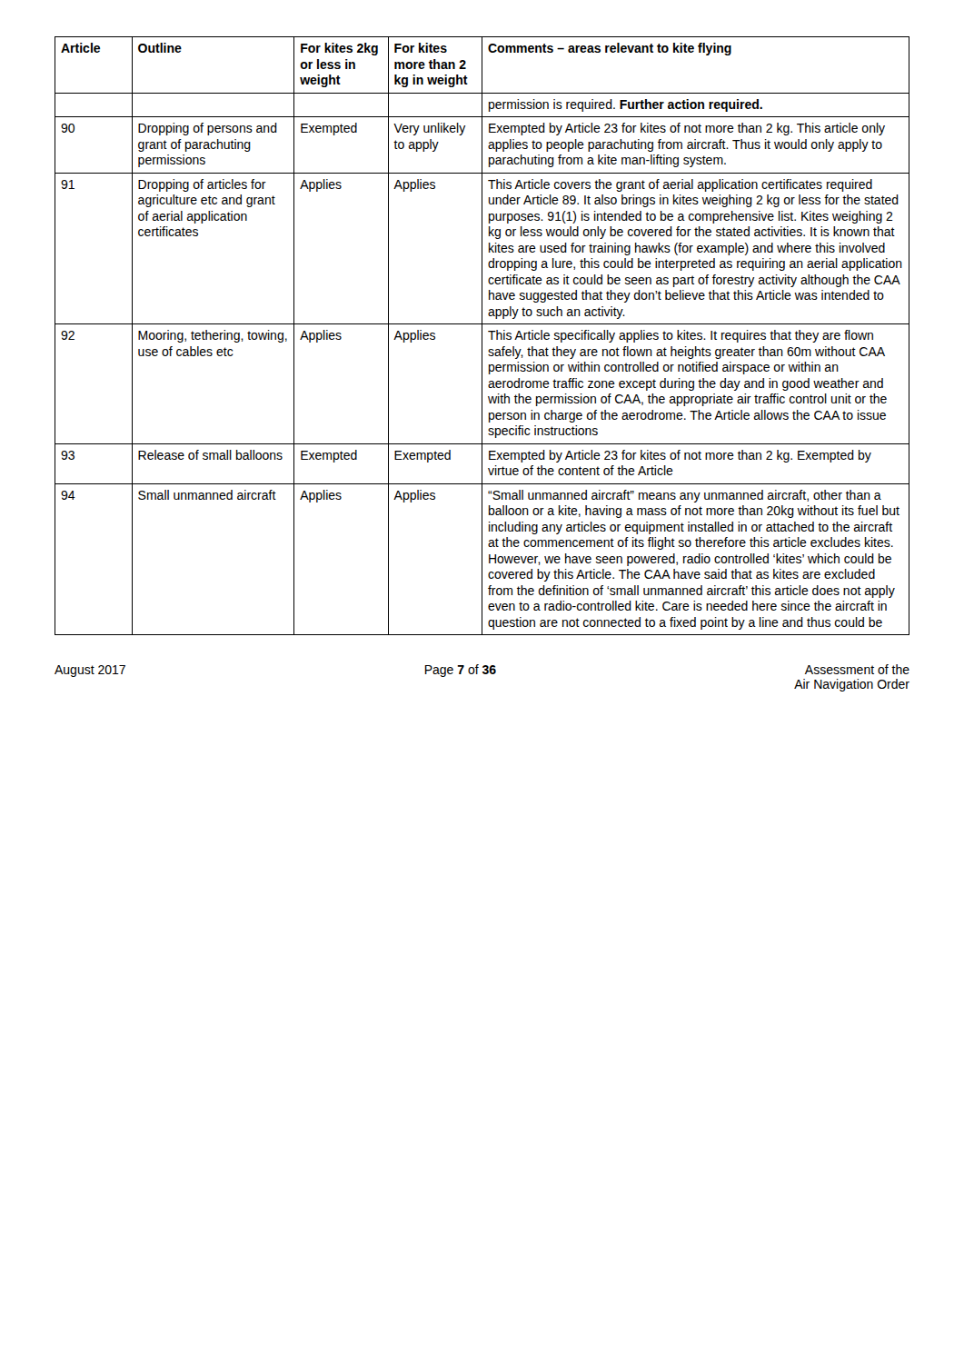| Article | Outline | For kites 2kg or less in weight | For kites more than 2 kg in weight | Comments – areas relevant to kite flying |
| --- | --- | --- | --- | --- |
| | | | | permission is required. Further action required. |
| 90 | Dropping of persons and grant of parachuting permissions | Exempted | Very unlikely to apply | Exempted by Article 23 for kites of not more than 2 kg. This article only applies to people parachuting from aircraft. Thus it would only apply to parachuting from a kite man-lifting system. |
| 91 | Dropping of articles for agriculture etc and grant of aerial application certificates | Applies | Applies | This Article covers the grant of aerial application certificates required under Article 89. It also brings in kites weighing 2 kg or less for the stated purposes. 91(1) is intended to be a comprehensive list. Kites weighing 2 kg or less would only be covered for the stated activities. It is known that kites are used for training hawks (for example) and where this involved dropping a lure, this could be interpreted as requiring an aerial application certificate as it could be seen as part of forestry activity although the CAA have suggested that they don’t believe that this Article was intended to apply to such an activity. |
| 92 | Mooring, tethering, towing, use of cables etc | Applies | Applies | This Article specifically applies to kites. It requires that they are flown safely, that they are not flown at heights greater than 60m without CAA permission or within controlled or notified airspace or within an aerodrome traffic zone except during the day and in good weather and with the permission of CAA, the appropriate air traffic control unit or the person in charge of the aerodrome. The Article allows the CAA to issue specific instructions |
| 93 | Release of small balloons | Exempted | Exempted | Exempted by Article 23 for kites of not more than 2 kg. Exempted by virtue of the content of the Article |
| 94 | Small unmanned aircraft | Applies | Applies | “Small unmanned aircraft” means any unmanned aircraft, other than a balloon or a kite, having a mass of not more than 20kg without its fuel but including any articles or equipment installed in or attached to the aircraft at the commencement of its flight so therefore this article excludes kites. However, we have seen powered, radio controlled ‘kites’ which could be covered by this Article. The CAA have said that as kites are excluded from the definition of ‘small unmanned aircraft’ this article does not apply even to a radio-controlled kite. Care is needed here since the aircraft in question are not connected to a fixed point by a line and thus could be |
August 2017
Page 7 of 36
Assessment of the
Air Navigation Order